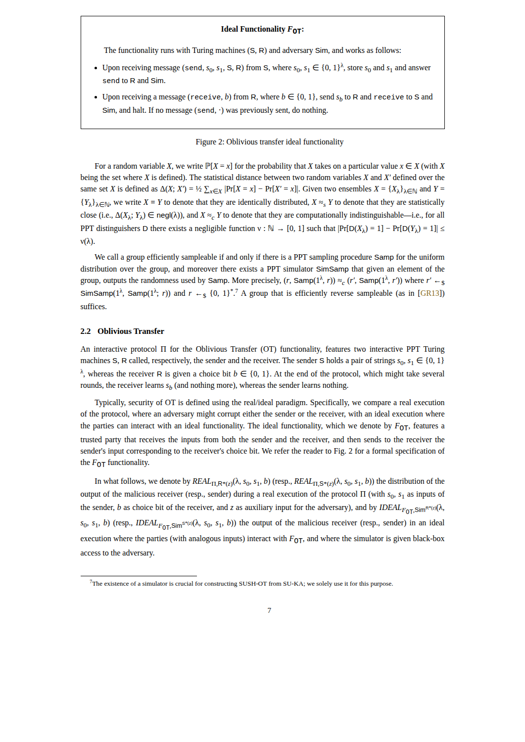Ideal Functionality FOT:
The functionality runs with Turing machines (S, R) and adversary Sim, and works as follows:
Upon receiving message (send, s0, s1, S, R) from S, where s0, s1 ∈ {0, 1}λ, store s0 and s1 and answer send to R and Sim.
Upon receiving a message (receive, b) from R, where b ∈ {0, 1}, send sb to R and receive to S and Sim, and halt. If no message (send, ·) was previously sent, do nothing.
Figure 2: Oblivious transfer ideal functionality
For a random variable X, we write ℙ[X = x] for the probability that X takes on a particular value x ∈ X (with X being the set where X is defined). The statistical distance between two random variables X and X′ defined over the same set X is defined as Δ(X; X′) = ½ ∑x∈X |Pr[X = x] − Pr[X′ = x]|. Given two ensembles X = {Xλ}λ∈ℕ and Y = {Yλ}λ∈ℕ, we write X ≡ Y to denote that they are identically distributed, X ≈s Y to denote that they are statistically close (i.e., Δ(Xλ; Yλ) ∈ negl(λ)), and X ≈c Y to denote that they are computationally indistinguishable—i.e., for all PPT distinguishers D there exists a negligible function ν : ℕ → [0, 1] such that |Pr[D(Xλ) = 1] − Pr[D(Yλ) = 1]| ≤ ν(λ).
We call a group efficiently sampleable if and only if there is a PPT sampling procedure Samp for the uniform distribution over the group, and moreover there exists a PPT simulator SimSamp that given an element of the group, outputs the randomness used by Samp. More precisely, (r, Samp(1λ, r)) ≈c (r′, Samp(1λ, r′)) where r′ ←$ SimSamp(1λ, Samp(1λ; r)) and r ←$ {0, 1}*.7 A group that is efficiently reverse sampleable (as in [GR13]) suffices.
2.2 Oblivious Transfer
An interactive protocol Π for the Oblivious Transfer (OT) functionality, features two interactive PPT Turing machines S, R called, respectively, the sender and the receiver. The sender S holds a pair of strings s0, s1 ∈ {0, 1}λ, whereas the receiver R is given a choice bit b ∈ {0, 1}. At the end of the protocol, which might take several rounds, the receiver learns sb (and nothing more), whereas the sender learns nothing.
Typically, security of OT is defined using the real/ideal paradigm. Specifically, we compare a real execution of the protocol, where an adversary might corrupt either the sender or the receiver, with an ideal execution where the parties can interact with an ideal functionality. The ideal functionality, which we denote by FOT, features a trusted party that receives the inputs from both the sender and the receiver, and then sends to the receiver the sender's input corresponding to the receiver's choice bit. We refer the reader to Fig. 2 for a formal specification of the FOT functionality.
In what follows, we denote by REALΠ,R*(z)(λ, s0, s1, b) (resp., REALΠ,S*(z)(λ, s0, s1, b)) the distribution of the output of the malicious receiver (resp., sender) during a real execution of the protocol Π (with s0, s1 as inputs of the sender, b as choice bit of the receiver, and z as auxiliary input for the adversary), and by IDEALFOT,SimR*(z)(λ, s0, s1, b) (resp., IDEALFOT,SimS*(z)(λ, s0, s1, b)) the output of the malicious receiver (resp., sender) in an ideal execution where the parties (with analogous inputs) interact with FOT, and where the simulator is given black-box access to the adversary.
7The existence of a simulator is crucial for constructing SUSH-OT from SU-KA; we solely use it for this purpose.
7